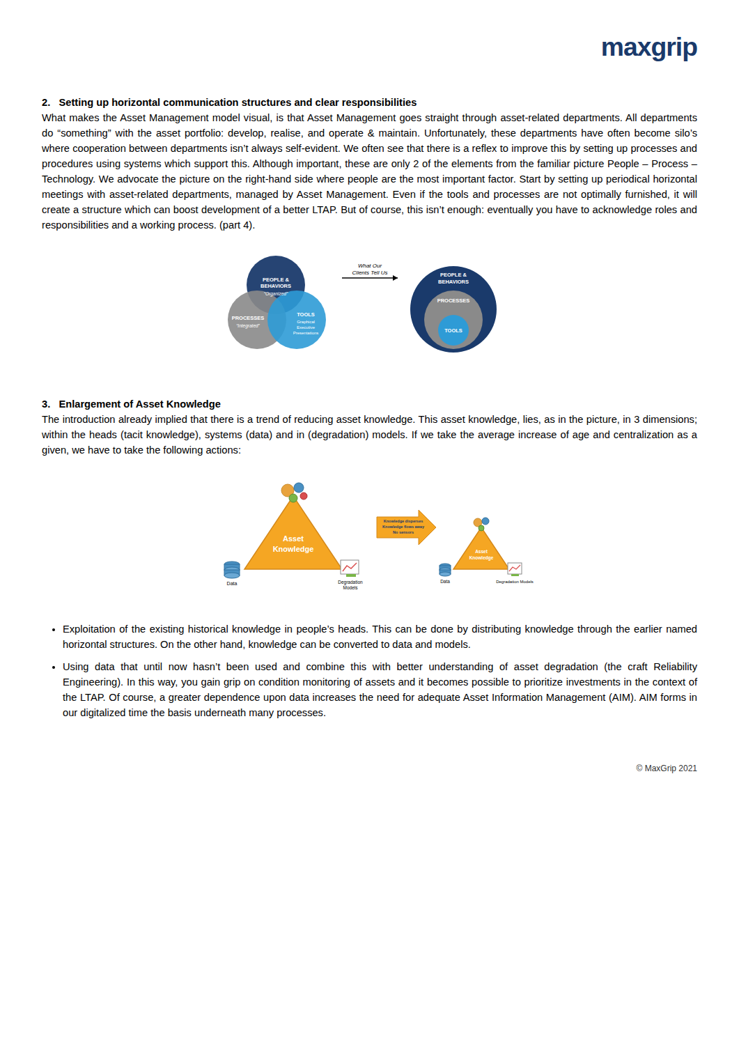maxgrip
2. Setting up horizontal communication structures and clear responsibilities
What makes the Asset Management model visual, is that Asset Management goes straight through asset-related departments. All departments do “something” with the asset portfolio: develop, realise, and operate & maintain. Unfortunately, these departments have often become silo’s where cooperation between departments isn’t always self-evident. We often see that there is a reflex to improve this by setting up processes and procedures using systems which support this. Although important, these are only 2 of the elements from the familiar picture People – Process – Technology. We advocate the picture on the right-hand side where people are the most important factor. Start by setting up periodical horizontal meetings with asset-related departments, managed by Asset Management. Even if the tools and processes are not optimally furnished, it will create a structure which can boost development of a better LTAP. But of course, this isn’t enough: eventually you have to acknowledge roles and responsibilities and a working process. (part 4).
PEOPLE & BEHAVIORS “Organized” PROCESSES “Integrated” TOOLS Graphical Executive Presentations What Our Clients Tell Us PEOPLE & BEHAVIORS PROCESSES TOOLS
3. Enlargement of Asset Knowledge
The introduction already implied that there is a trend of reducing asset knowledge. This asset knowledge, lies, as in the picture, in 3 dimensions; within the heads (tacit knowledge), systems (data) and in (degradation) models. If we take the average increase of age and centralization as a given, we have to take the following actions:
Asset Knowledge Data Degradation Models Knowledge disperses Knowledge flows away No sensors Asset Knowledge Data Degradation Models
Exploitation of the existing historical knowledge in people’s heads. This can be done by distributing knowledge through the earlier named horizontal structures. On the other hand, knowledge can be converted to data and models.
Using data that until now hasn’t been used and combine this with better understanding of asset degradation (the craft Reliability Engineering). In this way, you gain grip on condition monitoring of assets and it becomes possible to prioritize investments in the context of the LTAP. Of course, a greater dependence upon data increases the need for adequate Asset Information Management (AIM). AIM forms in our digitalized time the basis underneath many processes.
© MaxGrip 2021